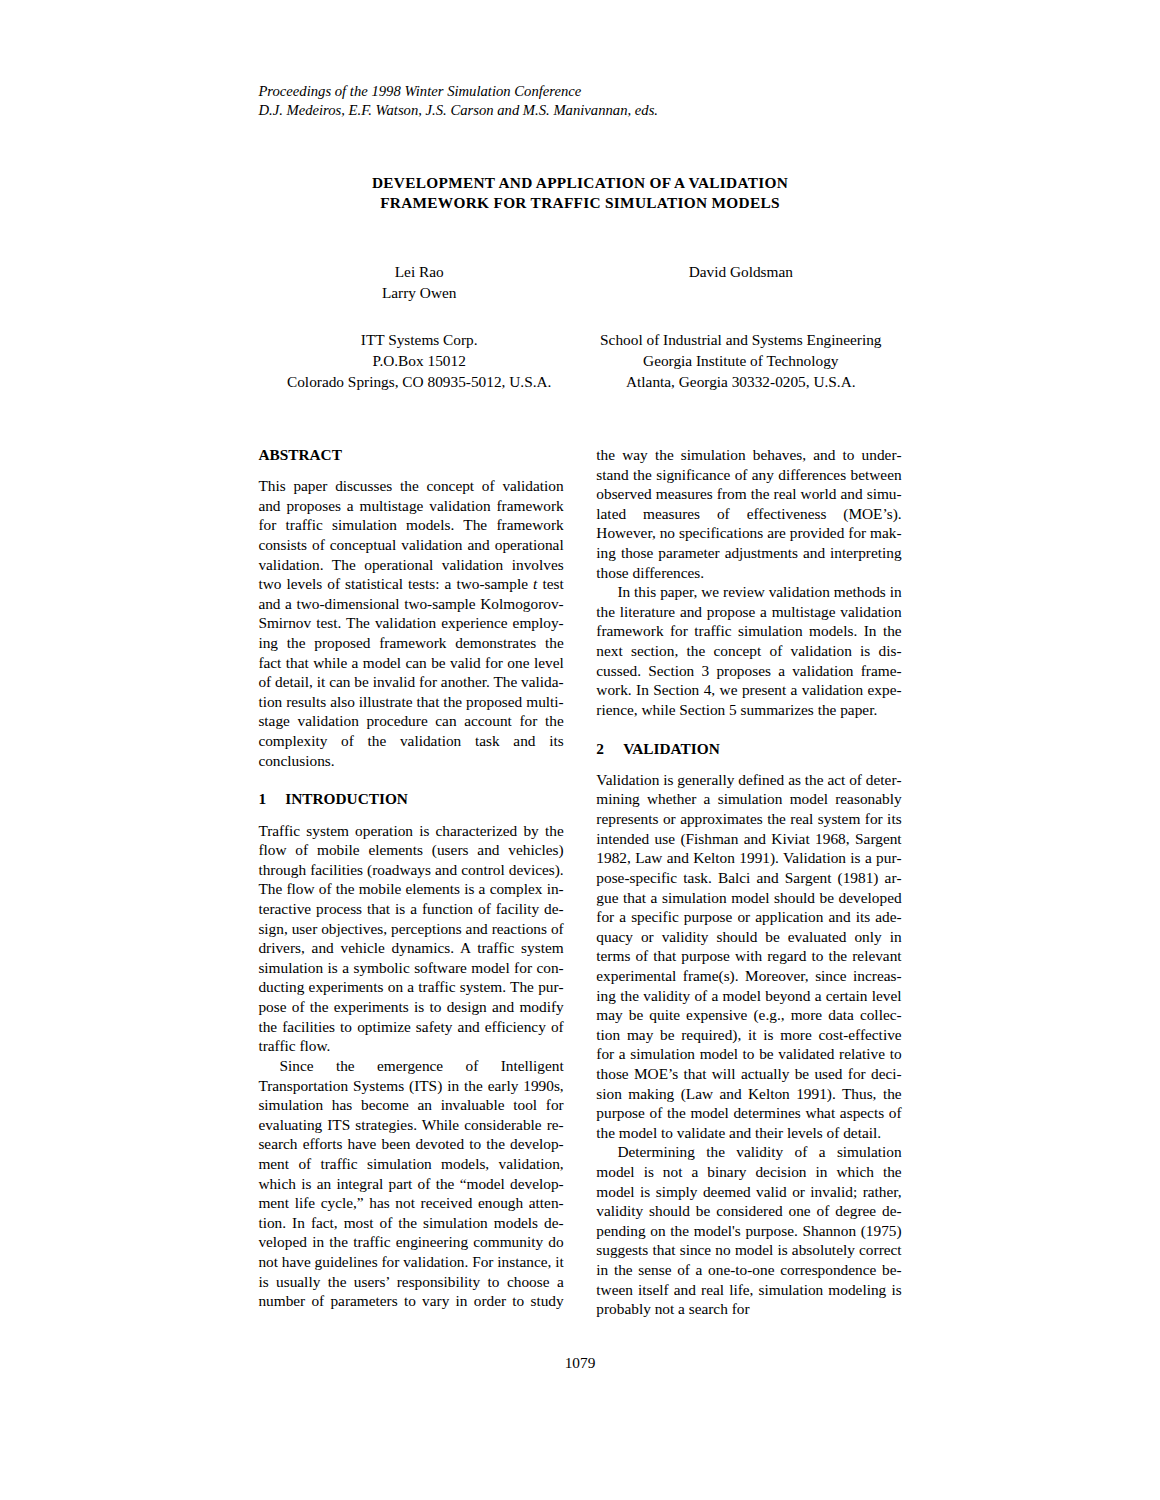Proceedings of the 1998 Winter Simulation Conference
D.J. Medeiros, E.F. Watson, J.S. Carson and M.S. Manivannan, eds.
Development and Application of a Validation
Framework for Traffic Simulation Models
| Lei Rao Larry Owen | David Goldsman |
| ITT Systems Corp. P.O.Box 15012 Colorado Springs, CO 80935-5012, U.S.A. | School of Industrial and Systems Engineering Georgia Institute of Technology Atlanta, Georgia 30332-0205, U.S.A. |
Abstract
This paper discusses the concept of validation and proposes a multistage validation framework for traffic simulation models. The framework consists of conceptual validation and operational validation. The operational validation involves two levels of statistical tests: a two-sample t test and a two-dimensional two-sample Kolmogorov-Smirnov test. The validation experience employing the proposed framework demonstrates the fact that while a model can be valid for one level of detail, it can be invalid for another. The validation results also illustrate that the proposed multistage validation procedure can account for the complexity of the validation task and its conclusions.
1 Introduction
Traffic system operation is characterized by the flow of mobile elements (users and vehicles) through facilities (roadways and control devices). The flow of the mobile elements is a complex interactive process that is a function of facility design, user objectives, perceptions and reactions of drivers, and vehicle dynamics. A traffic system simulation is a symbolic software model for conducting experiments on a traffic system. The purpose of the experiments is to design and modify the facilities to optimize safety and efficiency of traffic flow.
Since the emergence of Intelligent Transportation Systems (ITS) in the early 1990s, simulation has become an invaluable tool for evaluating ITS strategies. While considerable research efforts have been devoted to the development of traffic simulation models, validation, which is an integral part of the “model development life cycle,” has not received enough attention. In fact, most of the simulation models developed in the traffic engineering community do not have guidelines for validation. For instance, it is usually the users’ responsibility to choose a number of parameters to vary in order to study the way the simulation behaves, and to understand the significance of any differences between observed measures from the real world and simulated measures of effectiveness (MOE’s). However, no specifications are provided for making those parameter adjustments and interpreting those differences.
In this paper, we review validation methods in the literature and propose a multistage validation framework for traffic simulation models. In the next section, the concept of validation is discussed. Section 3 proposes a validation framework. In Section 4, we present a validation experience, while Section 5 summarizes the paper.
2 Validation
Validation is generally defined as the act of determining whether a simulation model reasonably represents or approximates the real system for its intended use (Fishman and Kiviat 1968, Sargent 1982, Law and Kelton 1991). Validation is a purpose-specific task. Balci and Sargent (1981) argue that a simulation model should be developed for a specific purpose or application and its adequacy or validity should be evaluated only in terms of that purpose with regard to the relevant experimental frame(s). Moreover, since increasing the validity of a model beyond a certain level may be quite expensive (e.g., more data collection may be required), it is more cost-effective for a simulation model to be validated relative to those MOE’s that will actually be used for decision making (Law and Kelton 1991). Thus, the purpose of the model determines what aspects of the model to validate and their levels of detail.
Determining the validity of a simulation model is not a binary decision in which the model is simply deemed valid or invalid; rather, validity should be considered one of degree depending on the model's purpose. Shannon (1975) suggests that since no model is absolutely correct in the sense of a one-to-one correspondence between itself and real life, simulation modeling is probably not a search for
1079